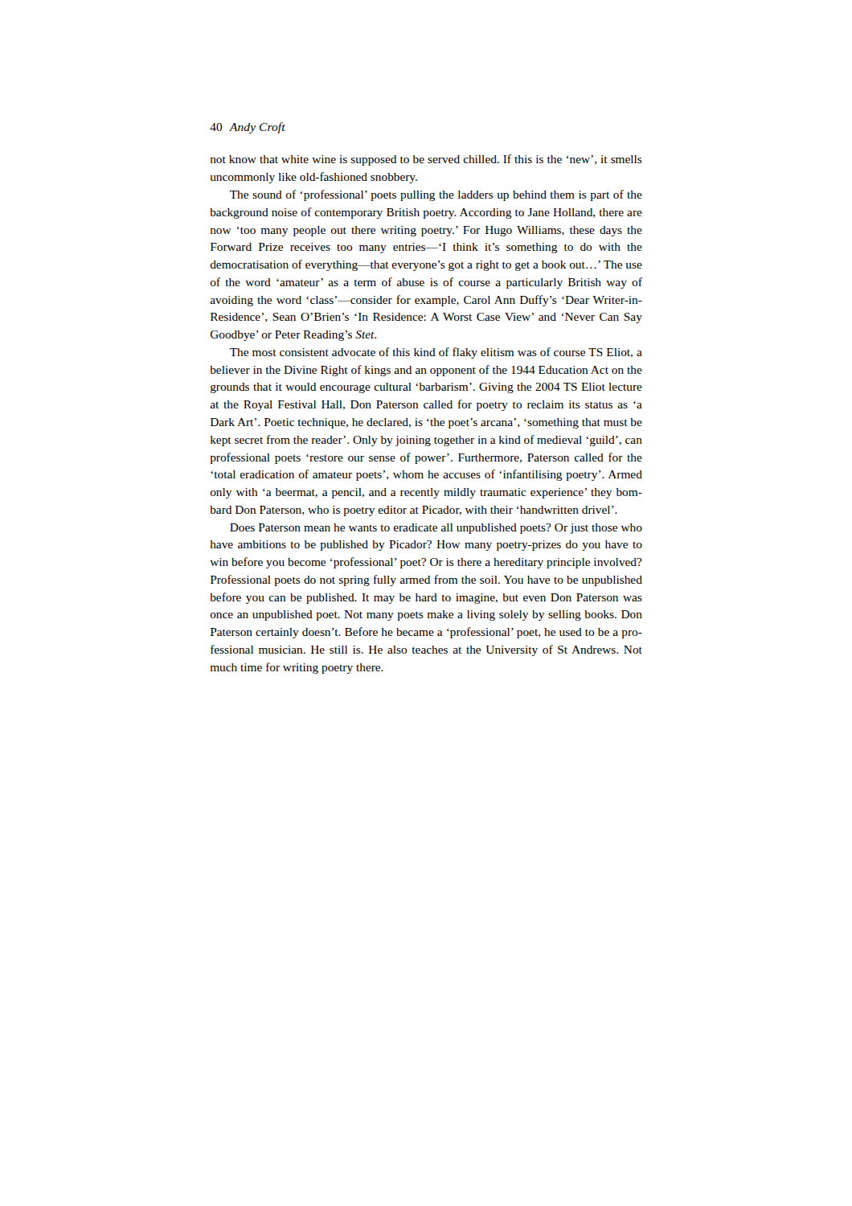40 Andy Croft
not know that white wine is supposed to be served chilled. If this is the ‘new’, it smells uncommonly like old-fashioned snobbery.
The sound of ‘professional’ poets pulling the ladders up behind them is part of the background noise of contemporary British poetry. According to Jane Holland, there are now ‘too many people out there writing poetry.’ For Hugo Williams, these days the Forward Prize receives too many entries—‘I think it’s something to do with the democratisation of everything—that everyone’s got a right to get a book out…’ The use of the word ‘amateur’ as a term of abuse is of course a particularly British way of avoiding the word ‘class’—consider for example, Carol Ann Duffy’s ‘Dear Writer-in-Residence’, Sean O’Brien’s ‘In Residence: A Worst Case View’ and ‘Never Can Say Goodbye’ or Peter Reading’s Stet.
The most consistent advocate of this kind of flaky elitism was of course TS Eliot, a believer in the Divine Right of kings and an opponent of the 1944 Education Act on the grounds that it would encourage cultural ‘barbarism’. Giving the 2004 TS Eliot lecture at the Royal Festival Hall, Don Paterson called for poetry to reclaim its status as ‘a Dark Art’. Poetic technique, he declared, is ‘the poet’s arcana’, ‘something that must be kept secret from the reader’. Only by joining together in a kind of medieval ‘guild’, can professional poets ‘restore our sense of power’. Furthermore, Paterson called for the ‘total eradication of amateur poets’, whom he accuses of ‘infantilising poetry’. Armed only with ‘a beermat, a pencil, and a recently mildly traumatic experience’ they bombard Don Paterson, who is poetry editor at Picador, with their ‘handwritten drivel’.
Does Paterson mean he wants to eradicate all unpublished poets? Or just those who have ambitions to be published by Picador? How many poetry-prizes do you have to win before you become ‘professional’ poet? Or is there a hereditary principle involved? Professional poets do not spring fully armed from the soil. You have to be unpublished before you can be published. It may be hard to imagine, but even Don Paterson was once an unpublished poet. Not many poets make a living solely by selling books. Don Paterson certainly doesn’t. Before he became a ‘professional’ poet, he used to be a professional musician. He still is. He also teaches at the University of St Andrews. Not much time for writing poetry there.